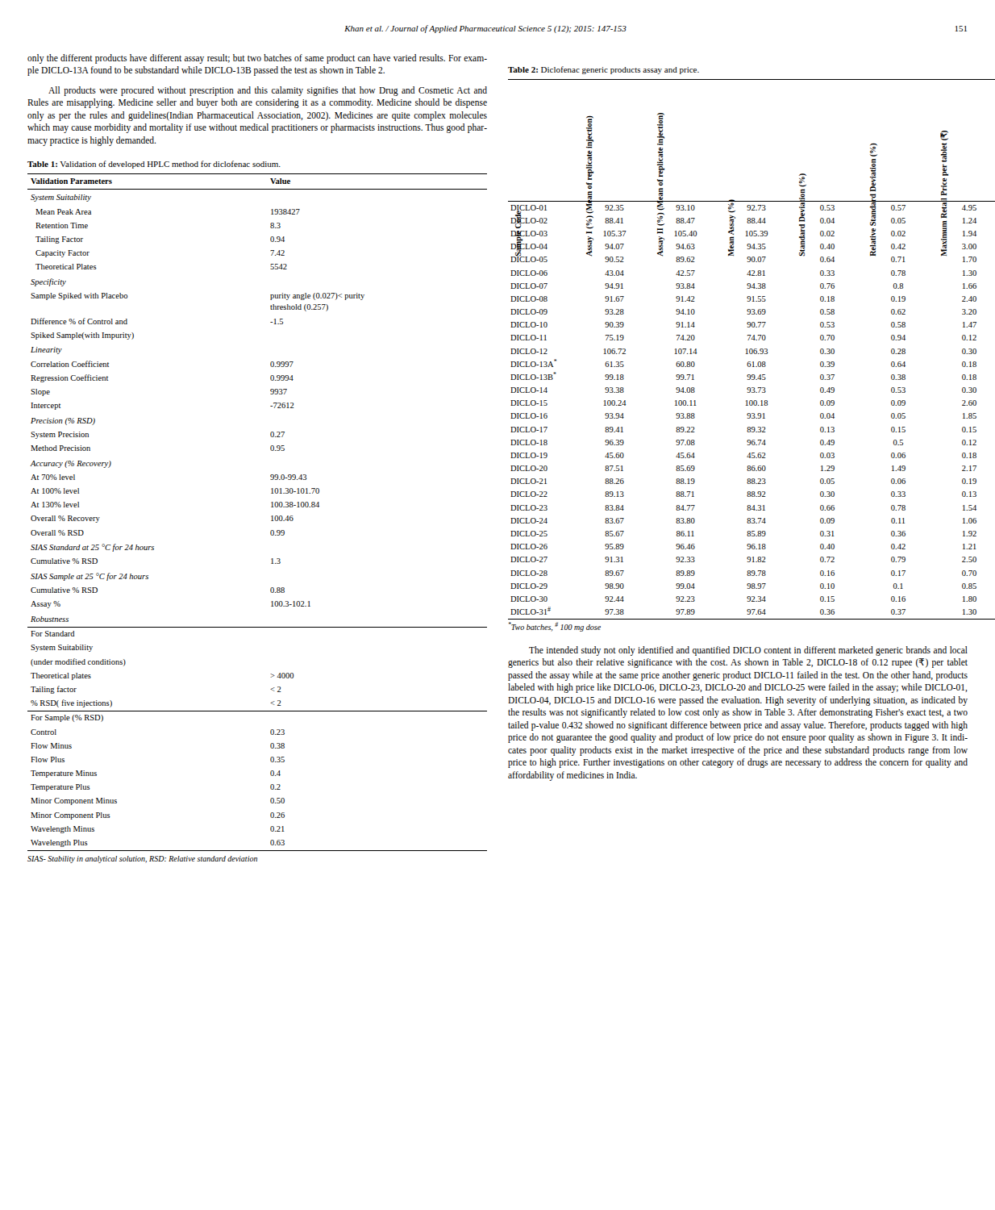Khan et al. / Journal of Applied Pharmaceutical Science 5 (12); 2015: 147-153
151
only the different products have different assay result; but two batches of same product can have varied results. For example DICLO-13A found to be substandard while DICLO-13B passed the test as shown in Table 2.
All products were procured without prescription and this calamity signifies that how Drug and Cosmetic Act and Rules are misapplying. Medicine seller and buyer both are considering it as a commodity. Medicine should be dispense only as per the rules and guidelines(Indian Pharmaceutical Association, 2002). Medicines are quite complex molecules which may cause morbidity and mortality if use without medical practitioners or pharmacists instructions. Thus good pharmacy practice is highly demanded.
Table 1: Validation of developed HPLC method for diclofenac sodium.
| Validation Parameters | Value |
| --- | --- |
| System Suitability |
| Mean Peak Area | 1938427 |
| Retention Time | 8.3 |
| Tailing Factor | 0.94 |
| Capacity Factor | 7.42 |
| Theoretical Plates | 5542 |
| Specificity |
| Sample Spiked with Placebo | purity angle (0.027)< purity threshold (0.257) |
| Difference % of Control and | -1.5 |
| Spiked Sample(with Impurity) | |
| Linearity |
| Correlation Coefficient | 0.9997 |
| Regression Coefficient | 0.9994 |
| Slope | 9937 |
| Intercept | -72612 |
| Precision (% RSD) |
| System Precision | 0.27 |
| Method Precision | 0.95 |
| Accuracy (% Recovery) |
| At 70% level | 99.0-99.43 |
| At 100% level | 101.30-101.70 |
| At 130% level | 100.38-100.84 |
| Overall % Recovery | 100.46 |
| Overall % RSD | 0.99 |
| SIAS Standard at 25 °C for 24 hours |
| Cumulative % RSD | 1.3 |
| SIAS Sample at 25 °C for 24 hours |
| Cumulative % RSD | 0.88 |
| Assay % | 100.3-102.1 |
| Robustness |
| For Standard | |
| System Suitability | |
| (under modified conditions) | |
| Theoretical plates | > 4000 |
| Tailing factor | < 2 |
| % RSD( five injections) | < 2 |
| For Sample (% RSD) | |
| Control | 0.23 |
| Flow Minus | 0.38 |
| Flow Plus | 0.35 |
| Temperature Minus | 0.4 |
| Temperature Plus | 0.2 |
| Minor Component Minus | 0.50 |
| Minor Component Plus | 0.26 |
| Wavelength Minus | 0.21 |
| Wavelength Plus | 0.63 |
SIAS- Stability in analytical solution, RSD: Relative standard deviation
Table 2: Diclofenac generic products assay and price.
| Sample Code | Assay I (%) (Mean of replicate injection) | Assay II (%) (Mean of replicate injection) | Mean Assay (%) | Standard Deviation (%) | Relative Standard Deviation (%) | Maximum Retail Price per tablet ( ₹ ) |
| --- | --- | --- | --- | --- | --- | --- |
| DICLO-01 | 92.35 | 93.10 | 92.73 | 0.53 | 0.57 | 4.95 |
| DICLO-02 | 88.41 | 88.47 | 88.44 | 0.04 | 0.05 | 1.24 |
| DICLO-03 | 105.37 | 105.40 | 105.39 | 0.02 | 0.02 | 1.94 |
| DICLO-04 | 94.07 | 94.63 | 94.35 | 0.40 | 0.42 | 3.00 |
| DICLO-05 | 90.52 | 89.62 | 90.07 | 0.64 | 0.71 | 1.70 |
| DICLO-06 | 43.04 | 42.57 | 42.81 | 0.33 | 0.78 | 1.30 |
| DICLO-07 | 94.91 | 93.84 | 94.38 | 0.76 | 0.8 | 1.66 |
| DICLO-08 | 91.67 | 91.42 | 91.55 | 0.18 | 0.19 | 2.40 |
| DICLO-09 | 93.28 | 94.10 | 93.69 | 0.58 | 0.62 | 3.20 |
| DICLO-10 | 90.39 | 91.14 | 90.77 | 0.53 | 0.58 | 1.47 |
| DICLO-11 | 75.19 | 74.20 | 74.70 | 0.70 | 0.94 | 0.12 |
| DICLO-12 | 106.72 | 107.14 | 106.93 | 0.30 | 0.28 | 0.30 |
| DICLO-13A * | 61.35 | 60.80 | 61.08 | 0.39 | 0.64 | 0.18 |
| DICLO-13B * | 99.18 | 99.71 | 99.45 | 0.37 | 0.38 | 0.18 |
| DICLO-14 | 93.38 | 94.08 | 93.73 | 0.49 | 0.53 | 0.30 |
| DICLO-15 | 100.24 | 100.11 | 100.18 | 0.09 | 0.09 | 2.60 |
| DICLO-16 | 93.94 | 93.88 | 93.91 | 0.04 | 0.05 | 1.85 |
| DICLO-17 | 89.41 | 89.22 | 89.32 | 0.13 | 0.15 | 0.15 |
| DICLO-18 | 96.39 | 97.08 | 96.74 | 0.49 | 0.5 | 0.12 |
| DICLO-19 | 45.60 | 45.64 | 45.62 | 0.03 | 0.06 | 0.18 |
| DICLO-20 | 87.51 | 85.69 | 86.60 | 1.29 | 1.49 | 2.17 |
| DICLO-21 | 88.26 | 88.19 | 88.23 | 0.05 | 0.06 | 0.19 |
| DICLO-22 | 89.13 | 88.71 | 88.92 | 0.30 | 0.33 | 0.13 |
| DICLO-23 | 83.84 | 84.77 | 84.31 | 0.66 | 0.78 | 1.54 |
| DICLO-24 | 83.67 | 83.80 | 83.74 | 0.09 | 0.11 | 1.06 |
| DICLO-25 | 85.67 | 86.11 | 85.89 | 0.31 | 0.36 | 1.92 |
| DICLO-26 | 95.89 | 96.46 | 96.18 | 0.40 | 0.42 | 1.21 |
| DICLO-27 | 91.31 | 92.33 | 91.82 | 0.72 | 0.79 | 2.50 |
| DICLO-28 | 89.67 | 89.89 | 89.78 | 0.16 | 0.17 | 0.70 |
| DICLO-29 | 98.90 | 99.04 | 98.97 | 0.10 | 0.1 | 0.85 |
| DICLO-30 | 92.44 | 92.23 | 92.34 | 0.15 | 0.16 | 1.80 |
| DICLO-31 # | 97.38 | 97.89 | 97.64 | 0.36 | 0.37 | 1.30 |
*Two batches, # 100 mg dose
The intended study not only identified and quantified DICLO content in different marketed generic brands and local generics but also their relative significance with the cost. As shown in Table 2, DICLO-18 of 0.12 rupee (₹) per tablet passed the assay while at the same price another generic product DICLO-11 failed in the test. On the other hand, products labeled with high price like DICLO-06, DICLO-23, DICLO-20 and DICLO-25 were failed in the assay; while DICLO-01, DICLO-04, DICLO-15 and DICLO-16 were passed the evaluation. High severity of underlying situation, as indicated by the results was not significantly related to low cost only as show in Table 3. After demonstrating Fisher's exact test, a two tailed p-value 0.432 showed no significant difference between price and assay value. Therefore, products tagged with high price do not guarantee the good quality and product of low price do not ensure poor quality as shown in Figure 3. It indicates poor quality products exist in the market irrespective of the price and these substandard products range from low price to high price. Further investigations on other category of drugs are necessary to address the concern for quality and affordability of medicines in India.